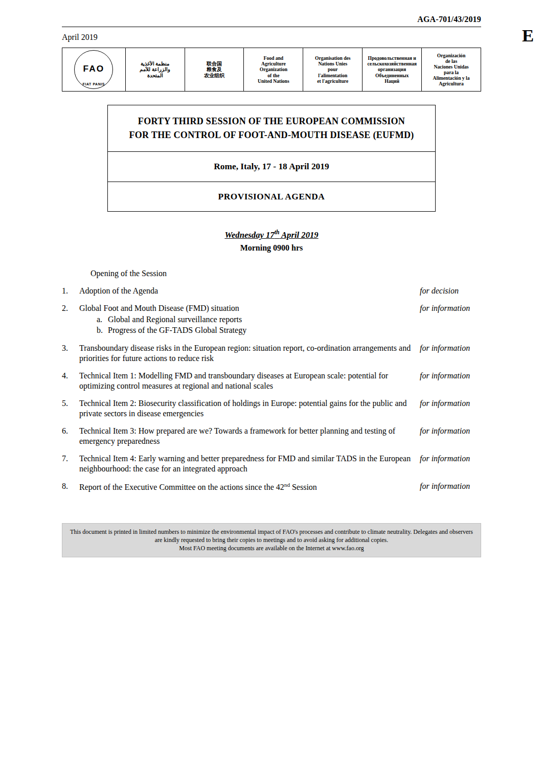E
AGA-701/43/2019
April 2019
| FAO FIAT PANIS | منظمة الأغذية والزراعة للأمم المتحدة | 联合国 粮食及 农业组织 | Food and Agriculture Organization of the United Nations | Organisation des Nations Unies pour l'alimentation et l'agriculture | Продовольственная и сельскохозяйственная организация Объединенных Наций | Organización de las Naciones Unidas para la Alimentación y la Agricultura |
FORTY THIRD SESSION OF THE EUROPEAN COMMISSION
FOR THE CONTROL OF FOOT-AND-MOUTH DISEASE (EUFMD)
Rome, Italy, 17 - 18 April 2019
PROVISIONAL AGENDA
Wednesday 17th April 2019
Morning 0900 hrs
Opening of the Session
| 1. | Adoption of the Agenda | for decision |
| 2. | Global Foot and Mouth Disease (FMD) situation a. Global and Regional surveillance reports b. Progress of the GF-TADS Global Strategy | for information |
| 3. | Transboundary disease risks in the European region: situation report, co-ordination arrangements and priorities for future actions to reduce risk | for information |
| 4. | Technical Item 1: Modelling FMD and transboundary diseases at European scale: potential for optimizing control measures at regional and national scales | for information |
| 5. | Technical Item 2: Biosecurity classification of holdings in Europe: potential gains for the public and private sectors in disease emergencies | for information |
| 6. | Technical Item 3: How prepared are we? Towards a framework for better planning and testing of emergency preparedness | for information |
| 7. | Technical Item 4: Early warning and better preparedness for FMD and similar TADS in the European neighbourhood: the case for an integrated approach | for information |
| 8. | Report of the Executive Committee on the actions since the 42 nd Session | for information |
This document is printed in limited numbers to minimize the environmental impact of FAO's processes and contribute to climate neutrality. Delegates and observers are kindly requested to bring their copies to meetings and to avoid asking for additional copies.
Most FAO meeting documents are available on the Internet at www.fao.org